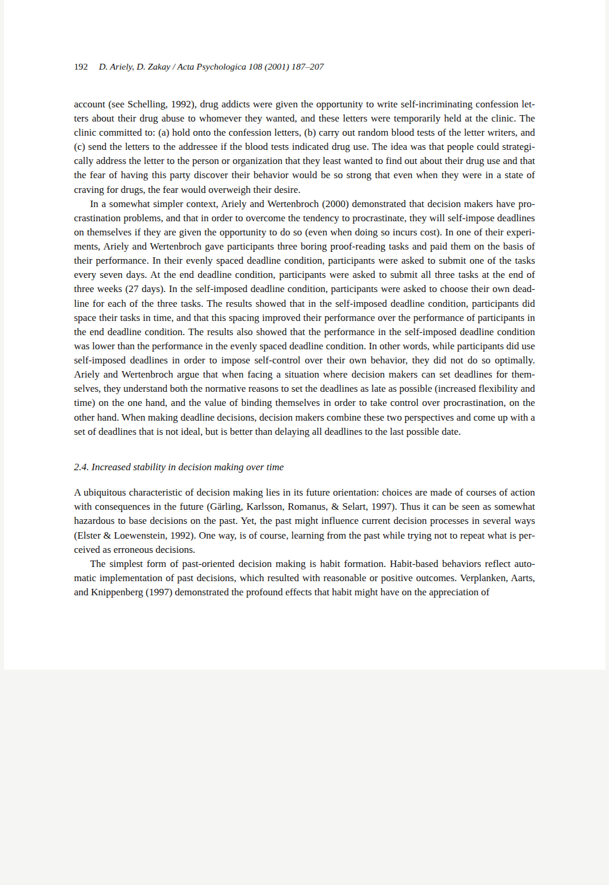192 D. Ariely, D. Zakay / Acta Psychologica 108 (2001) 187–207
account (see Schelling, 1992), drug addicts were given the opportunity to write self-incriminating confession letters about their drug abuse to whomever they wanted, and these letters were temporarily held at the clinic. The clinic committed to: (a) hold onto the confession letters, (b) carry out random blood tests of the letter writers, and (c) send the letters to the addressee if the blood tests indicated drug use. The idea was that people could strategically address the letter to the person or organization that they least wanted to find out about their drug use and that the fear of having this party discover their behavior would be so strong that even when they were in a state of craving for drugs, the fear would overweigh their desire.
In a somewhat simpler context, Ariely and Wertenbroch (2000) demonstrated that decision makers have procrastination problems, and that in order to overcome the tendency to procrastinate, they will self-impose deadlines on themselves if they are given the opportunity to do so (even when doing so incurs cost). In one of their experiments, Ariely and Wertenbroch gave participants three boring proof-reading tasks and paid them on the basis of their performance. In their evenly spaced deadline condition, participants were asked to submit one of the tasks every seven days. At the end deadline condition, participants were asked to submit all three tasks at the end of three weeks (27 days). In the self-imposed deadline condition, participants were asked to choose their own deadline for each of the three tasks. The results showed that in the self-imposed deadline condition, participants did space their tasks in time, and that this spacing improved their performance over the performance of participants in the end deadline condition. The results also showed that the performance in the self-imposed deadline condition was lower than the performance in the evenly spaced deadline condition. In other words, while participants did use self-imposed deadlines in order to impose self-control over their own behavior, they did not do so optimally. Ariely and Wertenbroch argue that when facing a situation where decision makers can set deadlines for themselves, they understand both the normative reasons to set the deadlines as late as possible (increased flexibility and time) on the one hand, and the value of binding themselves in order to take control over procrastination, on the other hand. When making deadline decisions, decision makers combine these two perspectives and come up with a set of deadlines that is not ideal, but is better than delaying all deadlines to the last possible date.
2.4. Increased stability in decision making over time
A ubiquitous characteristic of decision making lies in its future orientation: choices are made of courses of action with consequences in the future (Gärling, Karlsson, Romanus, & Selart, 1997). Thus it can be seen as somewhat hazardous to base decisions on the past. Yet, the past might influence current decision processes in several ways (Elster & Loewenstein, 1992). One way, is of course, learning from the past while trying not to repeat what is perceived as erroneous decisions.
The simplest form of past-oriented decision making is habit formation. Habit-based behaviors reflect automatic implementation of past decisions, which resulted with reasonable or positive outcomes. Verplanken, Aarts, and Knippenberg (1997) demonstrated the profound effects that habit might have on the appreciation of